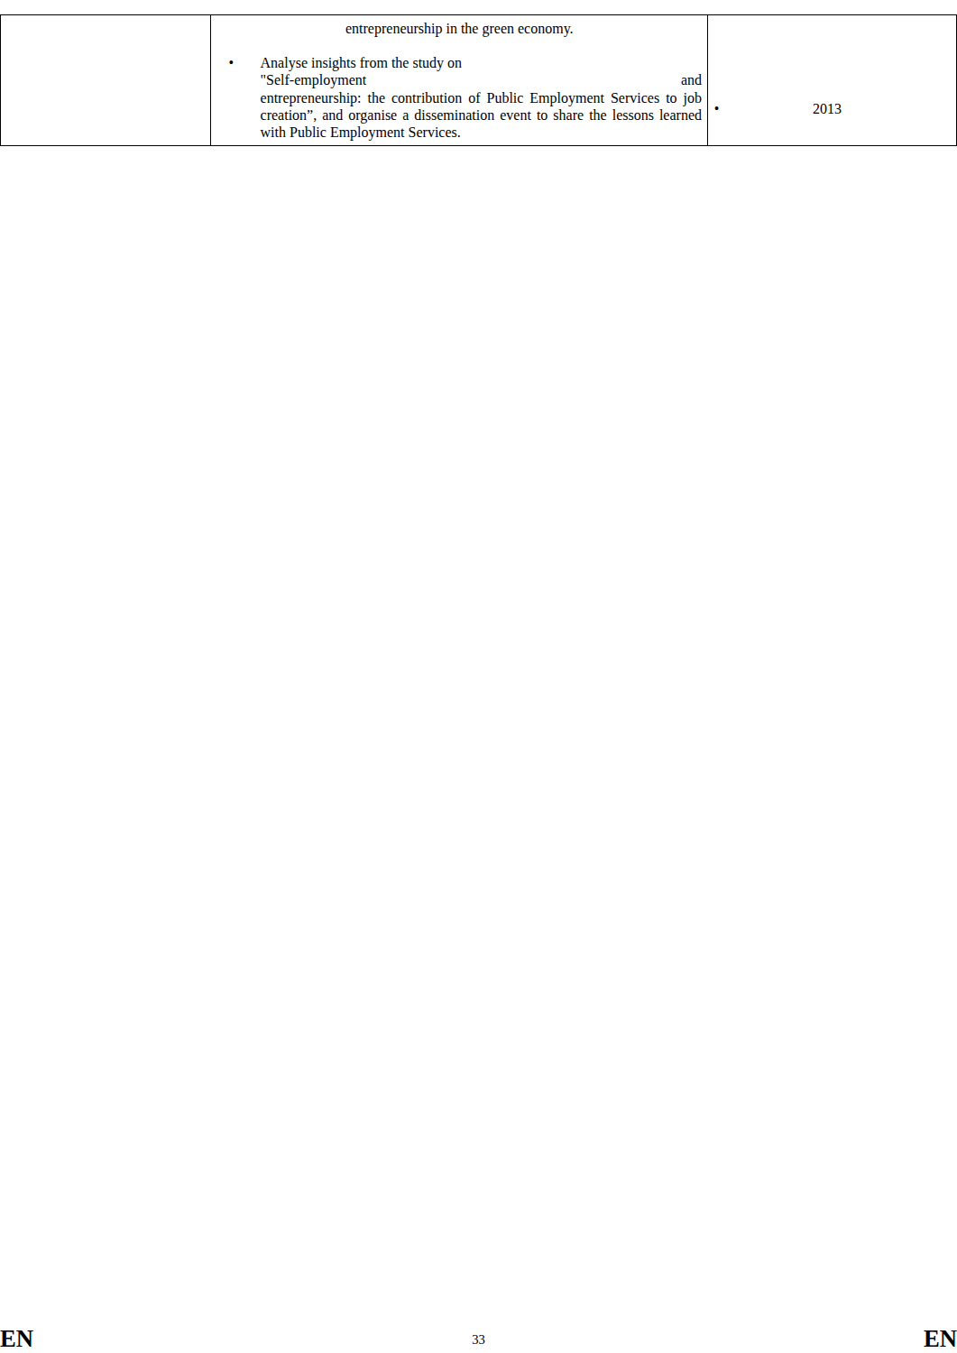| | entrepreneurship in the green economy. • Analyse insights from the study on "Self-employment and entrepreneurship: the contribution of Public Employment Services to job creation”, and organise a dissemination event to share the lessons learned with Public Employment Services. | • 2013 |
EN
33
EN